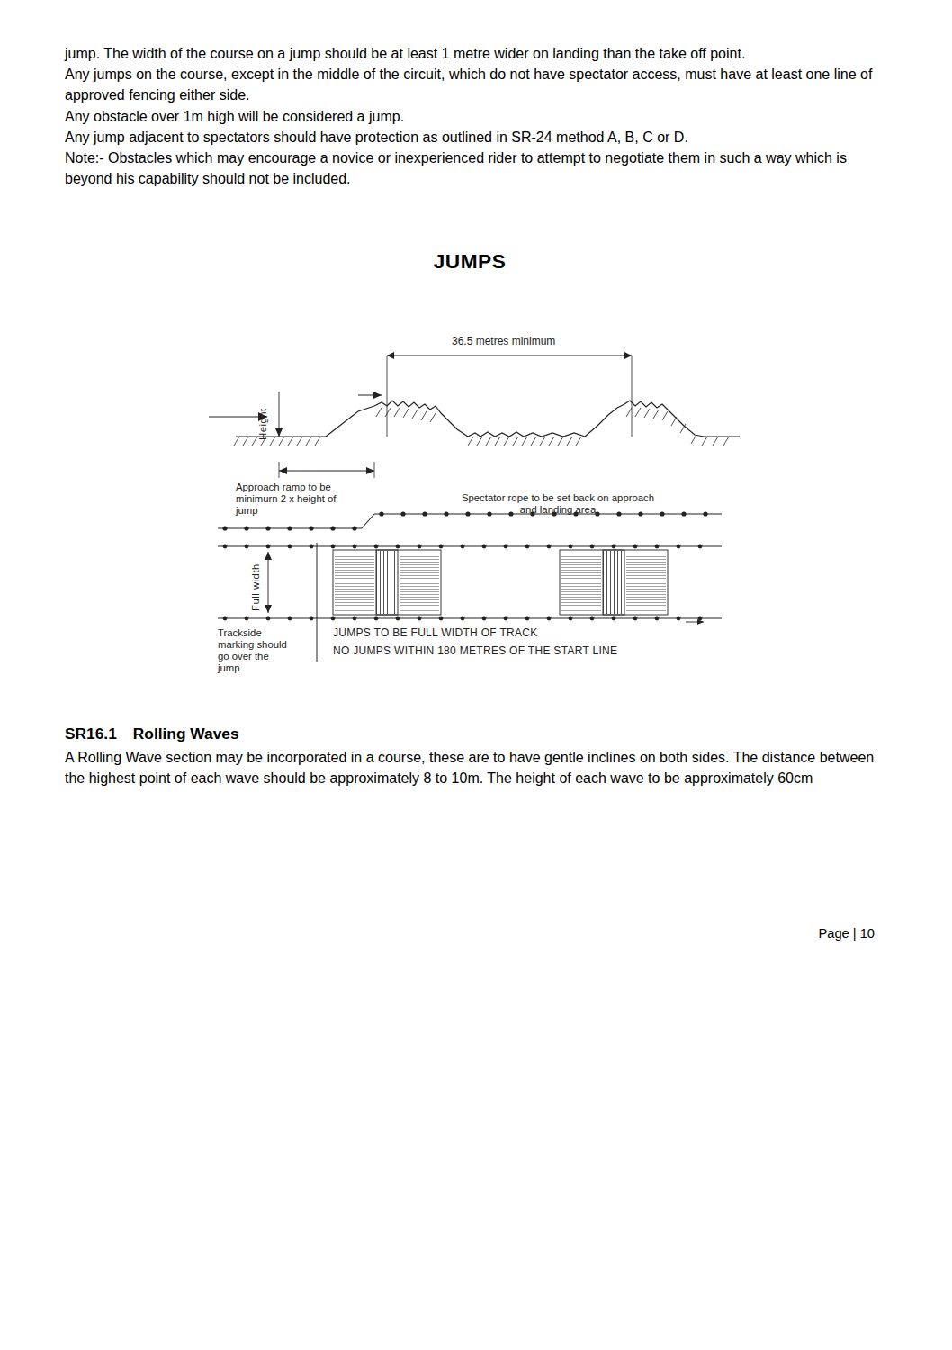jump. The width of the course on a jump should be at least 1 metre wider on landing than the take off point.
Any jumps on the course, except in the middle of the circuit, which do not have spectator access, must have at least one line of approved fencing either side.
Any obstacle over 1m high will be considered a jump.
Any jump adjacent to spectators should have protection as outlined in SR-24 method A, B, C or D.
Note:- Obstacles which may encourage a novice or inexperienced rider to attempt to negotiate them in such a way which is beyond his capability should not be included.
JUMPS
36.5 metres minimum
Height
Approach ramp to be
minimurn 2 x height of
jump
Spectator rope to be set back on approach
and landing area
Full width
Trackside
marking should
go over the
jump
JUMPS TO BE FULL WIDTH OF TRACK
NO JUMPS WITHIN 180 METRES OF THE START LINE
SR16.1 Rolling Waves
A Rolling Wave section may be incorporated in a course, these are to have gentle inclines on both sides. The distance between the highest point of each wave should be approximately 8 to 10m. The height of each wave to be approximately 60cm
Page | 10